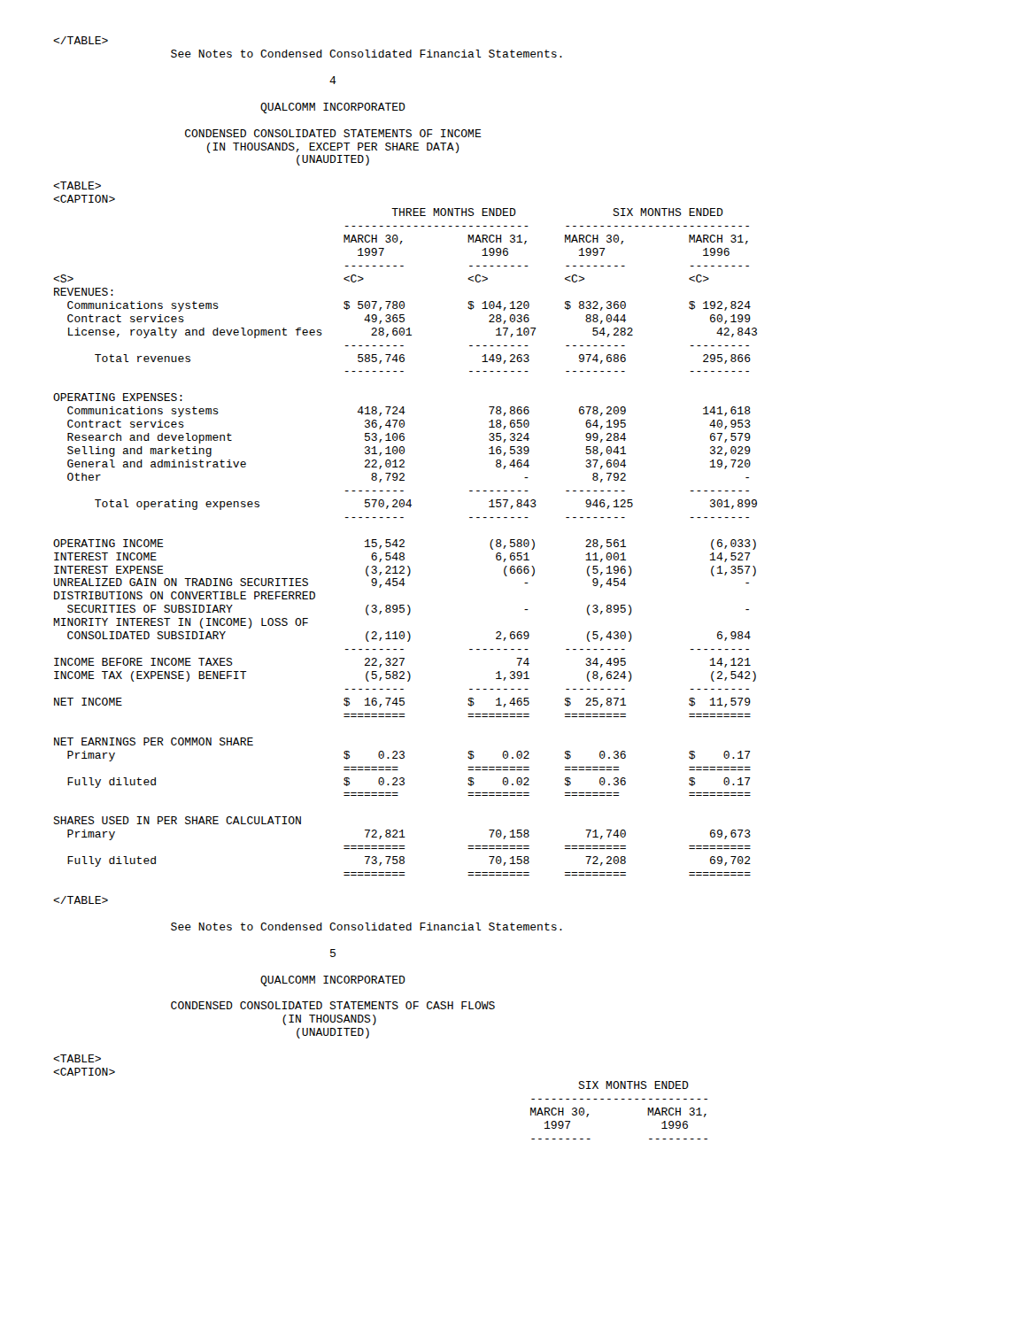</TABLE>
                 See Notes to Condensed Consolidated Financial Statements.

                                        4

                              QUALCOMM INCORPORATED

                   CONDENSED CONSOLIDATED STATEMENTS OF INCOME
                      (IN THOUSANDS, EXCEPT PER SHARE DATA)
                                   (UNAUDITED)

<TABLE>
<CAPTION>
                                                 THREE MONTHS ENDED              SIX MONTHS ENDED
                                          ---------------------------     ---------------------------
                                          MARCH 30,         MARCH 31,     MARCH 30,         MARCH 31,
                                            1997              1996          1997              1996
                                          ---------         ---------     ---------         ---------
<S>                                       <C>               <C>           <C>               <C>
REVENUES:
  Communications systems                  $ 507,780         $ 104,120     $ 832,360         $ 192,824
  Contract services                          49,365            28,036        88,044            60,199
  License, royalty and development fees       28,601            17,107        54,282            42,843
                                          ---------         ---------     ---------         ---------
      Total revenues                        585,746           149,263       974,686           295,866
                                          ---------         ---------     ---------         ---------

OPERATING EXPENSES:
  Communications systems                    418,724            78,866       678,209           141,618
  Contract services                          36,470            18,650        64,195            40,953
  Research and development                   53,106            35,324        99,284            67,579
  Selling and marketing                      31,100            16,539        58,041            32,029
  General and administrative                 22,012             8,464        37,604            19,720
  Other                                       8,792                 -         8,792                 -
                                          ---------         ---------     ---------         ---------
      Total operating expenses               570,204           157,843       946,125           301,899
                                          ---------         ---------     ---------         ---------

OPERATING INCOME                             15,542            (8,580)       28,561            (6,033)
INTEREST INCOME                               6,548             6,651        11,001            14,527
INTEREST EXPENSE                             (3,212)             (666)       (5,196)           (1,357)
UNREALIZED GAIN ON TRADING SECURITIES         9,454                 -         9,454                 -
DISTRIBUTIONS ON CONVERTIBLE PREFERRED
  SECURITIES OF SUBSIDIARY                   (3,895)                -        (3,895)                -
MINORITY INTEREST IN (INCOME) LOSS OF
  CONSOLIDATED SUBSIDIARY                    (2,110)            2,669        (5,430)            6,984
                                          ---------         ---------     ---------         ---------
INCOME BEFORE INCOME TAXES                   22,327                74        34,495            14,121
INCOME TAX (EXPENSE) BENEFIT                 (5,582)            1,391        (8,624)           (2,542)
                                          ---------         ---------     ---------         ---------
NET INCOME                                $  16,745         $   1,465     $  25,871         $  11,579
                                          =========         =========     =========         =========

NET EARNINGS PER COMMON SHARE
  Primary                                 $    0.23         $    0.02     $    0.36         $    0.17
                                          ========          =========     ========          =========
  Fully diluted                           $    0.23         $    0.02     $    0.36         $    0.17
                                          ========          =========     ========          =========

SHARES USED IN PER SHARE CALCULATION
  Primary                                    72,821            70,158        71,740            69,673
                                          =========         =========     =========         =========
  Fully diluted                              73,758            70,158        72,208            69,702
                                          =========         =========     =========         =========

</TABLE>

                 See Notes to Condensed Consolidated Financial Statements.

                                        5

                              QUALCOMM INCORPORATED

                 CONDENSED CONSOLIDATED STATEMENTS OF CASH FLOWS
                                 (IN THOUSANDS)
                                   (UNAUDITED)

<TABLE>
<CAPTION>
                                                                            SIX MONTHS ENDED
                                                                     --------------------------
                                                                     MARCH 30,        MARCH 31,
                                                                       1997             1996
                                                                     ---------        ---------